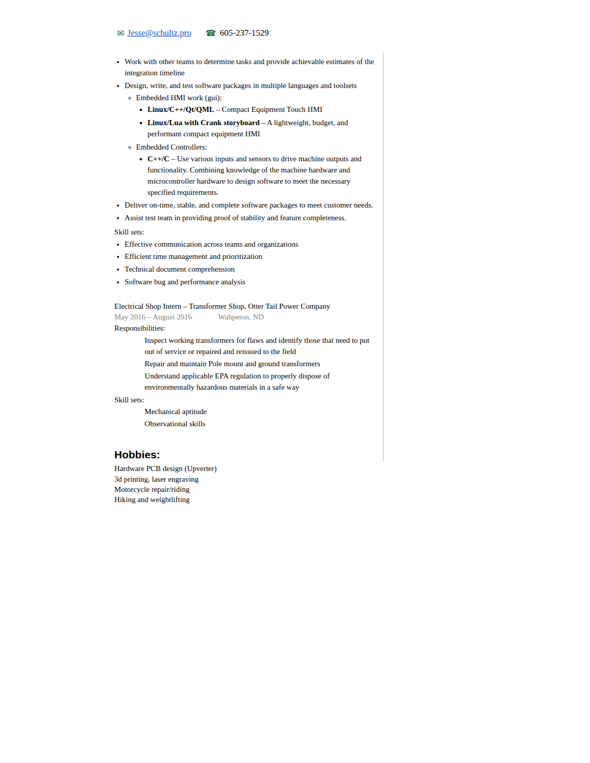✉ Jesse@schultz.pro ☎ 605-237-1529
Work with other teams to determine tasks and provide achievable estimates of the integration timeline
Design, write, and test software packages in multiple languages and toolsets
Embedded HMI work (gui):
Linux/C++/Qt/QML – Compact Equipment Touch HMI
Linux/Lua with Crank storyboard – A lightweight, budget, and performant compact equipment HMI
Embedded Controllers:
C++/C – Use various inputs and sensors to drive machine outputs and functionality. Combining knowledge of the machine hardware and microcontroller hardware to design software to meet the necessary specified requirements.
Deliver on-time, stable, and complete software packages to meet customer needs.
Assist test team in providing proof of stability and feature completeness.
Skill sets:
Effective communication across teams and organizations
Efficient time management and prioritization
Technical document comprehension
Software bug and performance analysis
Electrical Shop Intern – Transformer Shop, Otter Tail Power Company
May 2016 – August 2016 Wahpeton, ND
Responsibilities:
Inspect working transformers for flaws and identify those that need to put out of service or repaired and reissued to the field
Repair and maintain Pole mount and ground transformers
Understand applicable EPA regulation to properly dispose of environmentally hazardous materials in a safe way
Skill sets:
Mechanical aptitude
Observational skills
Hobbies:
Hardware PCB design (Upverter)
3d printing, laser engraving
Motorcycle repair/riding
Hiking and weightlifting